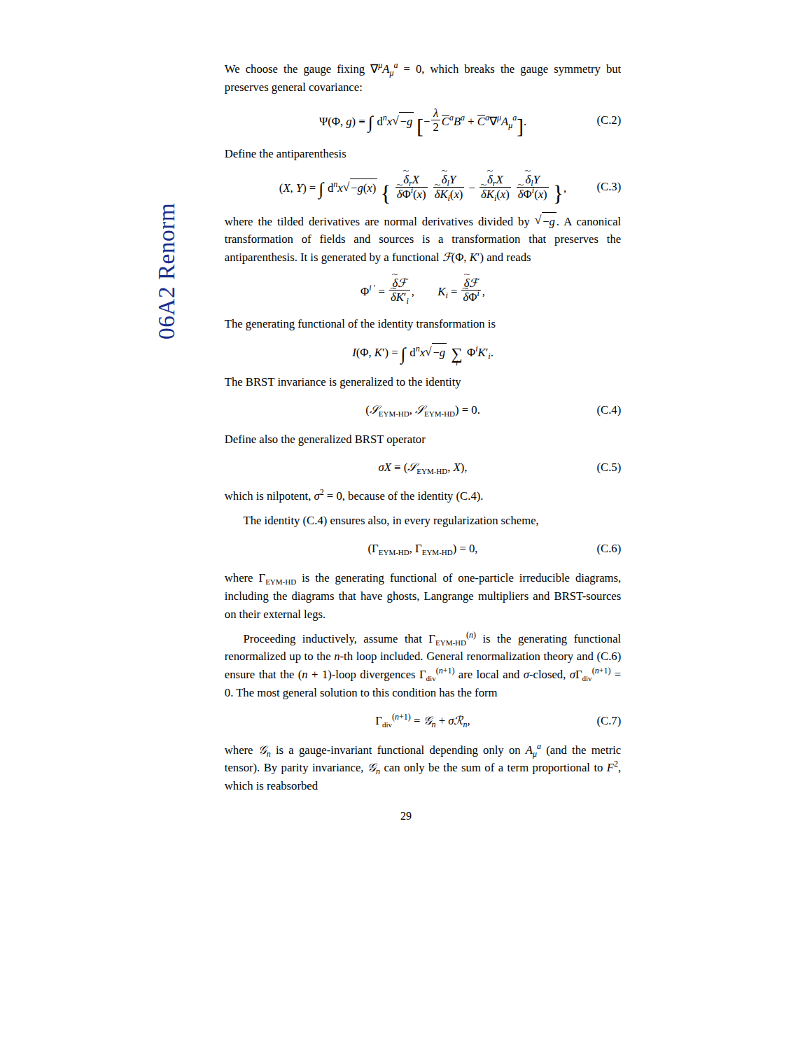06A2 Renorm
We choose the gauge fixing ∇μAμa = 0, which breaks the gauge symmetry but preserves general covariance:
Ψ(Φ, g) ≡ ∫ dnx−g [−λ 2 CaBa + Ca∇μAμa]. (C.2)
Define the antiparenthesis
(X, Y) = ∫ dnx−g(x) { δrX δ Φi(x) δlY δKi(x) − δrX δKi(x) δlY δ Φi(x) }, (C.3)
where the tilded derivatives are normal derivatives divided by −g. A canonical transformation of fields and sources is a transformation that preserves the antiparenthesis. It is generated by a functional ℱ(Φ, K′) and reads
Φi ′ = δℱ δK′i, Ki = δℱ δ Φi,
The generating functional of the identity transformation is
I(Φ, K′) = ∫ dnx−g ∑i ΦiK′i.
The BRST invariance is generalized to the identity
(𝒮EYM-HD, 𝒮EYM-HD) = 0. (C.4)
Define also the generalized BRST operator
σX ≡ (𝒮EYM-HD, X), (C.5)
which is nilpotent, σ2 = 0, because of the identity (C.4).
The identity (C.4) ensures also, in every regularization scheme,
(ΓEYM-HD, ΓEYM-HD) = 0, (C.6)
where ΓEYM-HD is the generating functional of one-particle irreducible diagrams, including the diagrams that have ghosts, Langrange multipliers and BRST-sources on their external legs.
Proceeding inductively, assume that ΓEYM-HD(n) is the generating functional renormalized up to the n-th loop included. General renormalization theory and (C.6) ensure that the (n + 1)-loop divergences Γdiv(n+1) are local and σ-closed, σ Γdiv(n+1) = 0. The most general solution to this condition has the form
Γdiv(n+1) = 𝒢n + σℛn, (C.7)
where 𝒢n is a gauge-invariant functional depending only on Aμa (and the metric tensor). By parity invariance, 𝒢n can only be the sum of a term proportional to F2, which is reabsorbed
29